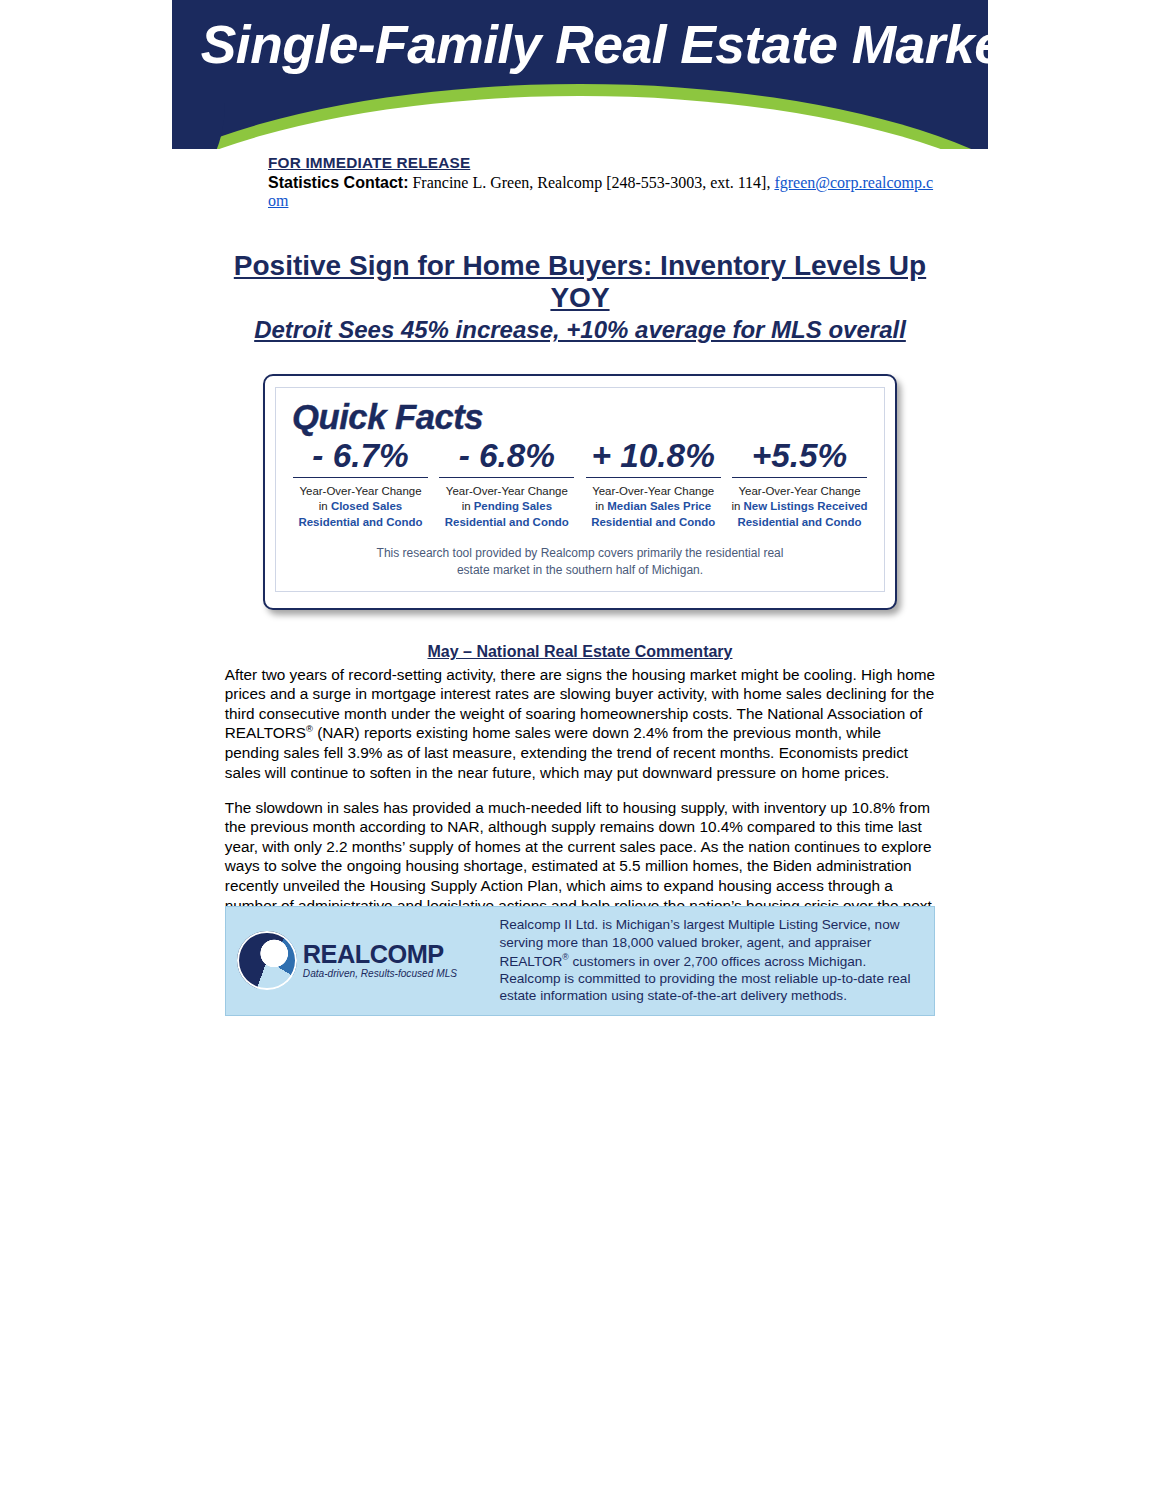Single-Family Real Estate Market Statistics
FOR IMMEDIATE RELEASE
Statistics Contact: Francine L. Green, Realcomp [248-553-3003, ext. 114], fgreen@corp.realcomp.com
Positive Sign for Home Buyers: Inventory Levels Up YOY
Detroit Sees 45% increase, +10% average for MLS overall
Quick Facts
| - 6.7% | - 6.8% | + 10.8% | +5.5% |
| Year-Over-Year Change in Closed Sales Residential and Condo | Year-Over-Year Change in Pending Sales Residential and Condo | Year-Over-Year Change in Median Sales Price Residential and Condo | Year-Over-Year Change in New Listings Received Residential and Condo |
This research tool provided by Realcomp covers primarily the residential real
estate market in the southern half of Michigan.
May – National Real Estate Commentary
After two years of record-setting activity, there are signs the housing market might be cooling. High home prices and a surge in mortgage interest rates are slowing buyer activity, with home sales declining for the third consecutive month under the weight of soaring homeownership costs. The National Association of REALTORS® (NAR) reports existing home sales were down 2.4% from the previous month, while pending sales fell 3.9% as of last measure, extending the trend of recent months. Economists predict sales will continue to soften in the near future, which may put downward pressure on home prices.
The slowdown in sales has provided a much-needed lift to housing supply, with inventory up 10.8% from the previous month according to NAR, although supply remains down 10.4% compared to this time last year, with only 2.2 months’ supply of homes at the current sales pace. As the nation continues to explore ways to solve the ongoing housing shortage, estimated at 5.5 million homes, the Biden administration recently unveiled the Housing Supply Action Plan, which aims to expand housing access through a number of administrative and legislative actions and help relieve the nation’s housing crisis over the next 5 years.
REALCOMP
Data-driven, Results-focused MLS
Realcomp II Ltd. is Michigan’s largest Multiple Listing Service, now serving more than 18,000 valued broker, agent, and appraiser REALTOR® customers in over 2,700 offices across Michigan. Realcomp is committed to providing the most reliable up-to-date real estate information using state-of-the-art delivery methods.